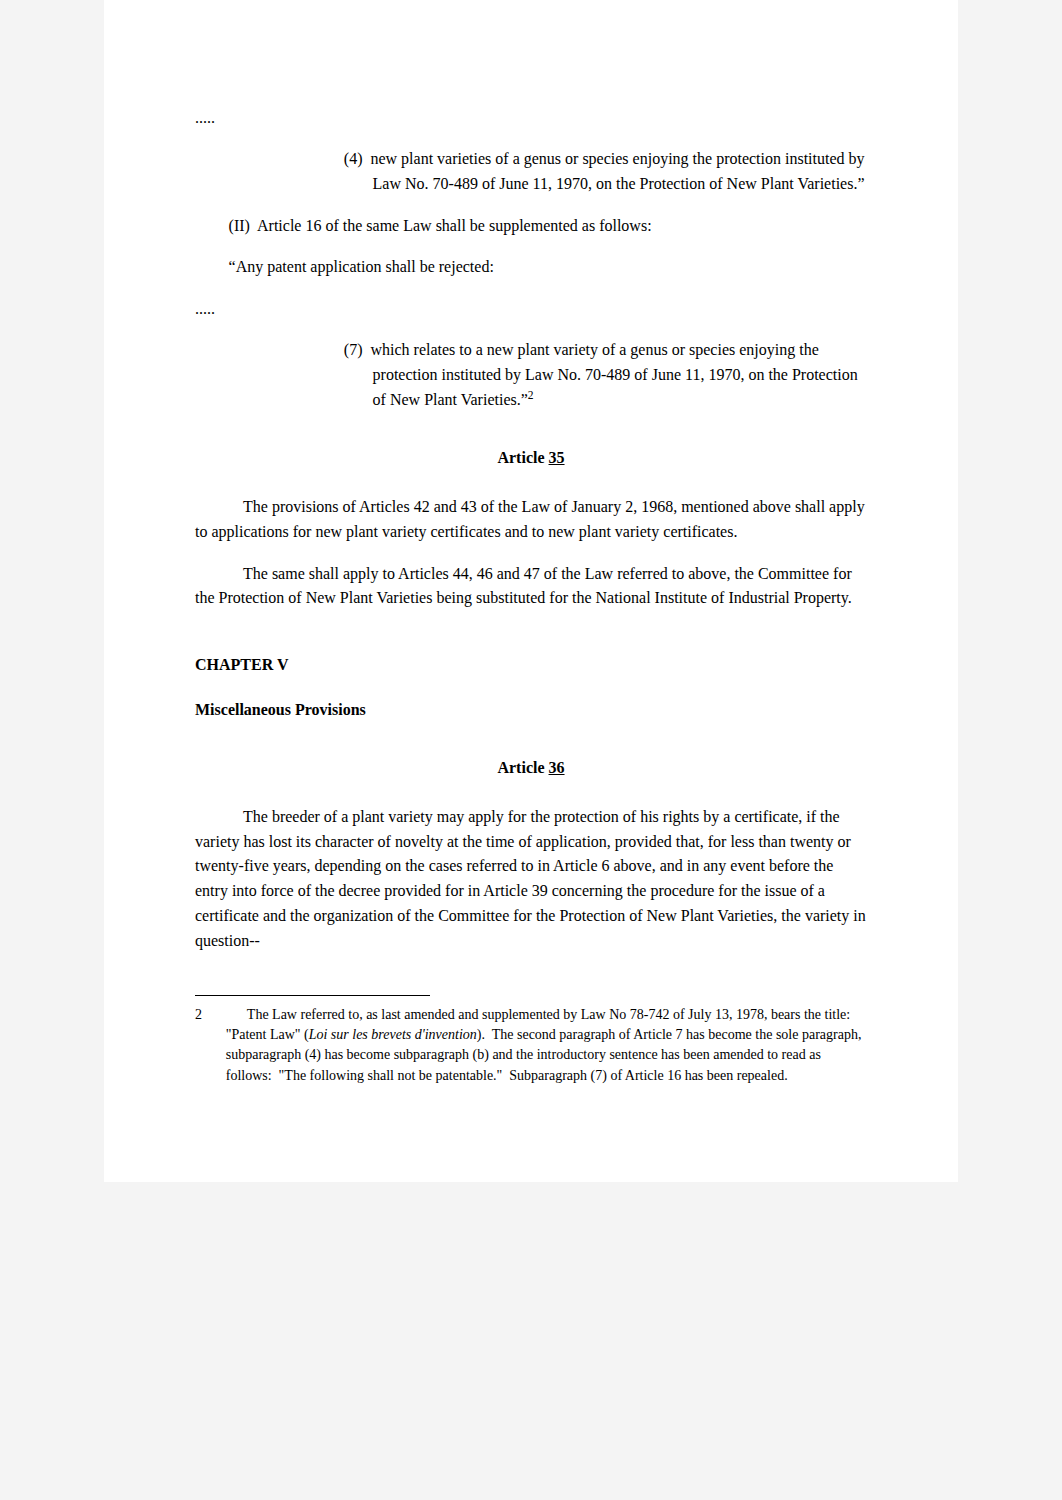.....
(4) new plant varieties of a genus or species enjoying the protection instituted by Law No. 70-489 of June 11, 1970, on the Protection of New Plant Varieties.”
(II) Article 16 of the same Law shall be supplemented as follows:
“Any patent application shall be rejected:
.....
(7) which relates to a new plant variety of a genus or species enjoying the protection instituted by Law No. 70-489 of June 11, 1970, on the Protection of New Plant Varieties.”2
Article 35
The provisions of Articles 42 and 43 of the Law of January 2, 1968, mentioned above shall apply to applications for new plant variety certificates and to new plant variety certificates.
The same shall apply to Articles 44, 46 and 47 of the Law referred to above, the Committee for the Protection of New Plant Varieties being substituted for the National Institute of Industrial Property.
CHAPTER V
Miscellaneous Provisions
Article 36
The breeder of a plant variety may apply for the protection of his rights by a certificate, if the variety has lost its character of novelty at the time of application, provided that, for less than twenty or twenty-five years, depending on the cases referred to in Article 6 above, and in any event before the entry into force of the decree provided for in Article 39 concerning the procedure for the issue of a certificate and the organization of the Committee for the Protection of New Plant Varieties, the variety in question--
2 The Law referred to, as last amended and supplemented by Law No 78-742 of July 13, 1978, bears the title: "Patent Law" (Loi sur les brevets d'invention). The second paragraph of Article 7 has become the sole paragraph, subparagraph (4) has become subparagraph (b) and the introductory sentence has been amended to read as follows: "The following shall not be patentable." Subparagraph (7) of Article 16 has been repealed.